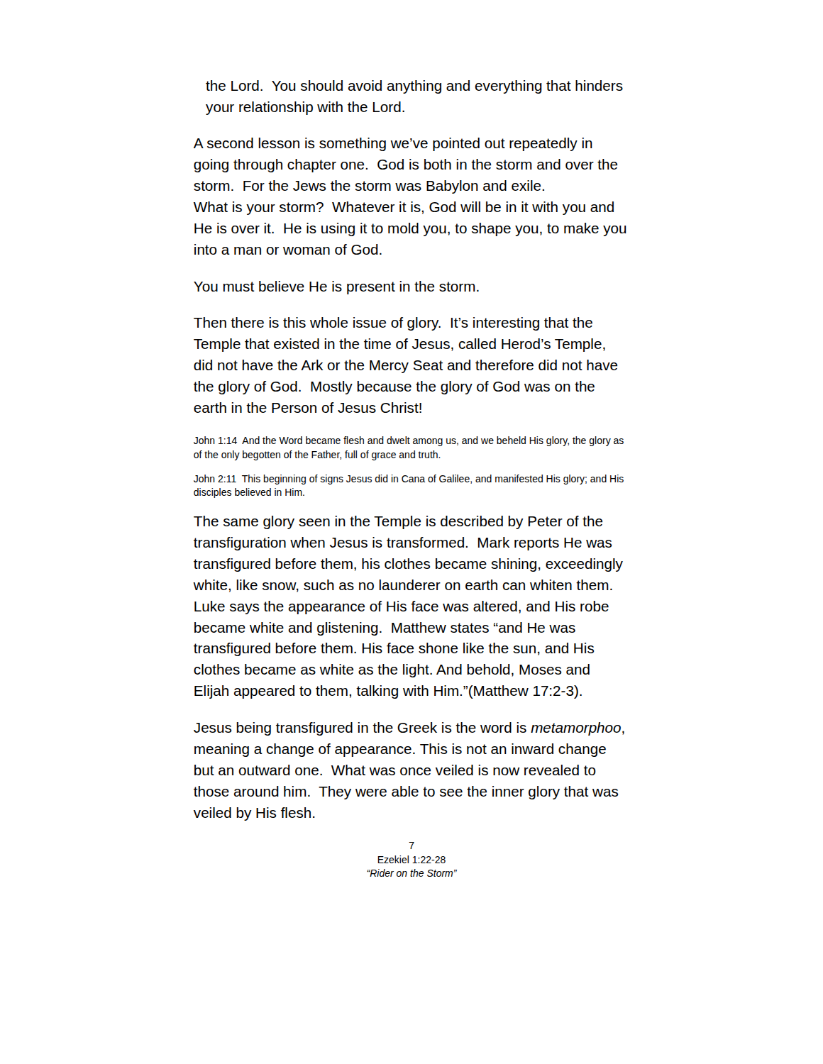the Lord. You should avoid anything and everything that hinders your relationship with the Lord.
A second lesson is something we’ve pointed out repeatedly in going through chapter one. God is both in the storm and over the storm. For the Jews the storm was Babylon and exile.
What is your storm? Whatever it is, God will be in it with you and He is over it. He is using it to mold you, to shape you, to make you into a man or woman of God.
You must believe He is present in the storm.
Then there is this whole issue of glory. It’s interesting that the Temple that existed in the time of Jesus, called Herod’s Temple, did not have the Ark or the Mercy Seat and therefore did not have the glory of God. Mostly because the glory of God was on the earth in the Person of Jesus Christ!
John 1:14 And the Word became flesh and dwelt among us, and we beheld His glory, the glory as of the only begotten of the Father, full of grace and truth.
John 2:11 This beginning of signs Jesus did in Cana of Galilee, and manifested His glory; and His disciples believed in Him.
The same glory seen in the Temple is described by Peter of the transfiguration when Jesus is transformed. Mark reports He was transfigured before them, his clothes became shining, exceedingly white, like snow, such as no launderer on earth can whiten them. Luke says the appearance of His face was altered, and His robe became white and glistening. Matthew states “and He was transfigured before them. His face shone like the sun, and His clothes became as white as the light. And behold, Moses and Elijah appeared to them, talking with Him.”(Matthew 17:2-3).
Jesus being transfigured in the Greek is the word is metamorphoo, meaning a change of appearance. This is not an inward change but an outward one. What was once veiled is now revealed to those around him. They were able to see the inner glory that was veiled by His flesh.
7
Ezekiel 1:22-28
“Rider on the Storm”